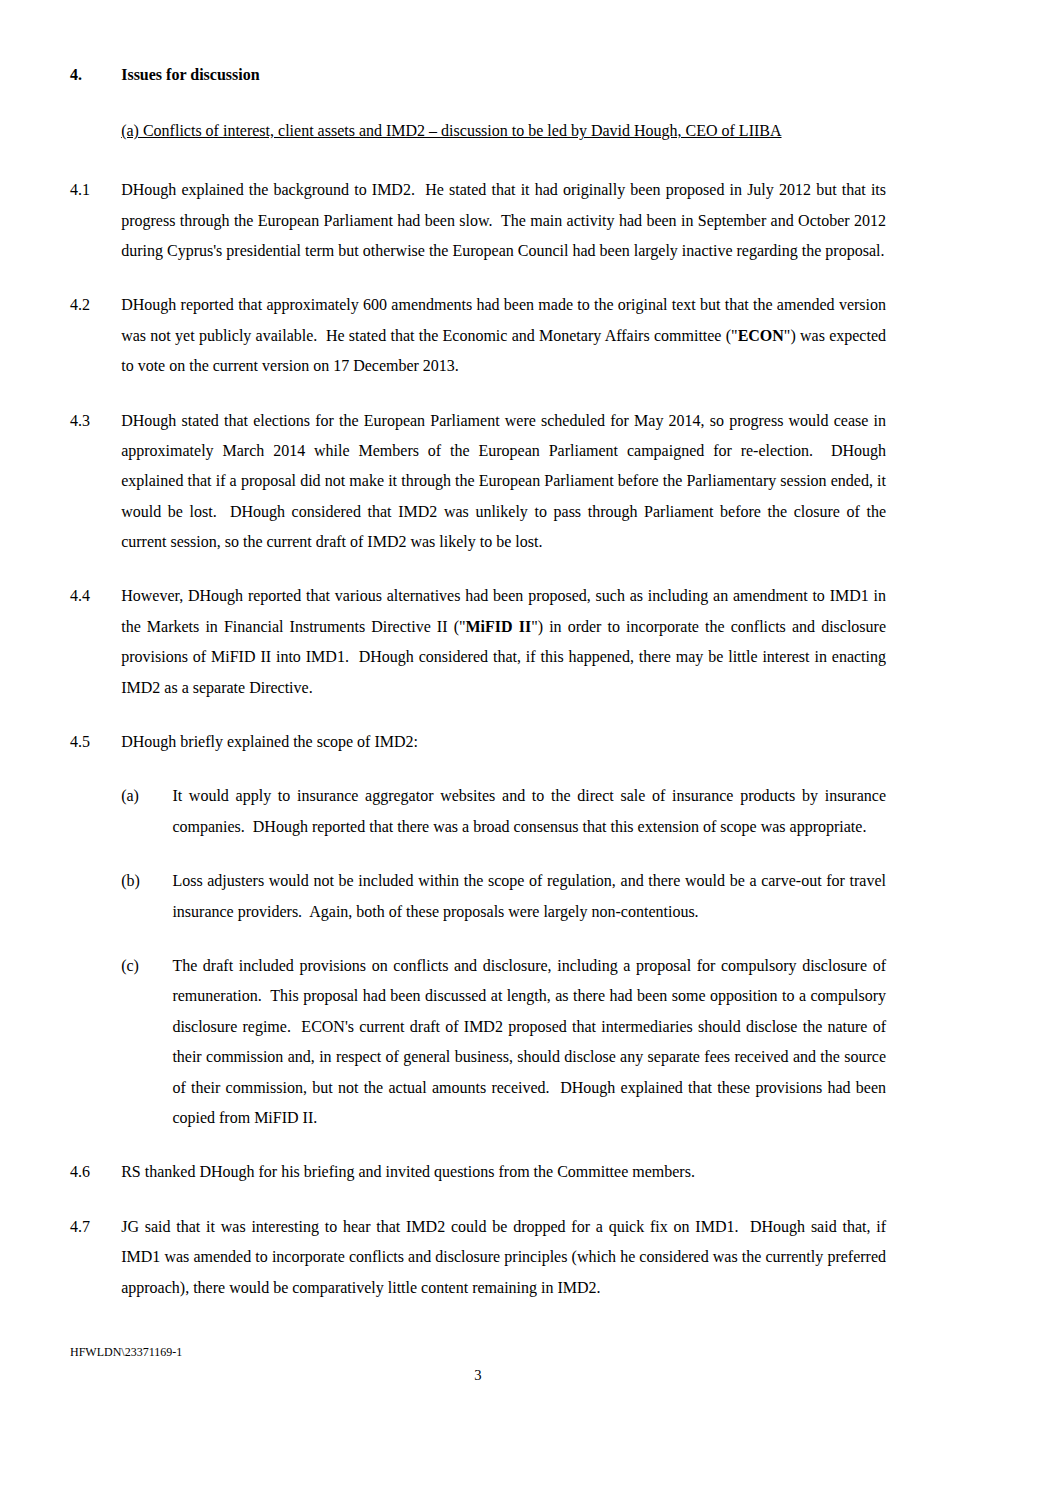4. Issues for discussion
(a) Conflicts of interest, client assets and IMD2 – discussion to be led by David Hough, CEO of LIIBA
4.1 DHough explained the background to IMD2. He stated that it had originally been proposed in July 2012 but that its progress through the European Parliament had been slow. The main activity had been in September and October 2012 during Cyprus's presidential term but otherwise the European Council had been largely inactive regarding the proposal.
4.2 DHough reported that approximately 600 amendments had been made to the original text but that the amended version was not yet publicly available. He stated that the Economic and Monetary Affairs committee ("ECON") was expected to vote on the current version on 17 December 2013.
4.3 DHough stated that elections for the European Parliament were scheduled for May 2014, so progress would cease in approximately March 2014 while Members of the European Parliament campaigned for re-election. DHough explained that if a proposal did not make it through the European Parliament before the Parliamentary session ended, it would be lost. DHough considered that IMD2 was unlikely to pass through Parliament before the closure of the current session, so the current draft of IMD2 was likely to be lost.
4.4 However, DHough reported that various alternatives had been proposed, such as including an amendment to IMD1 in the Markets in Financial Instruments Directive II ("MiFID II") in order to incorporate the conflicts and disclosure provisions of MiFID II into IMD1. DHough considered that, if this happened, there may be little interest in enacting IMD2 as a separate Directive.
4.5 DHough briefly explained the scope of IMD2:
(a) It would apply to insurance aggregator websites and to the direct sale of insurance products by insurance companies. DHough reported that there was a broad consensus that this extension of scope was appropriate.
(b) Loss adjusters would not be included within the scope of regulation, and there would be a carve-out for travel insurance providers. Again, both of these proposals were largely non‑contentious.
(c) The draft included provisions on conflicts and disclosure, including a proposal for compulsory disclosure of remuneration. This proposal had been discussed at length, as there had been some opposition to a compulsory disclosure regime. ECON's current draft of IMD2 proposed that intermediaries should disclose the nature of their commission and, in respect of general business, should disclose any separate fees received and the source of their commission, but not the actual amounts received. DHough explained that these provisions had been copied from MiFID II.
4.6 RS thanked DHough for his briefing and invited questions from the Committee members.
4.7 JG said that it was interesting to hear that IMD2 could be dropped for a quick fix on IMD1. DHough said that, if IMD1 was amended to incorporate conflicts and disclosure principles (which he considered was the currently preferred approach), there would be comparatively little content remaining in IMD2.
HFWLDN\23371169-1
3